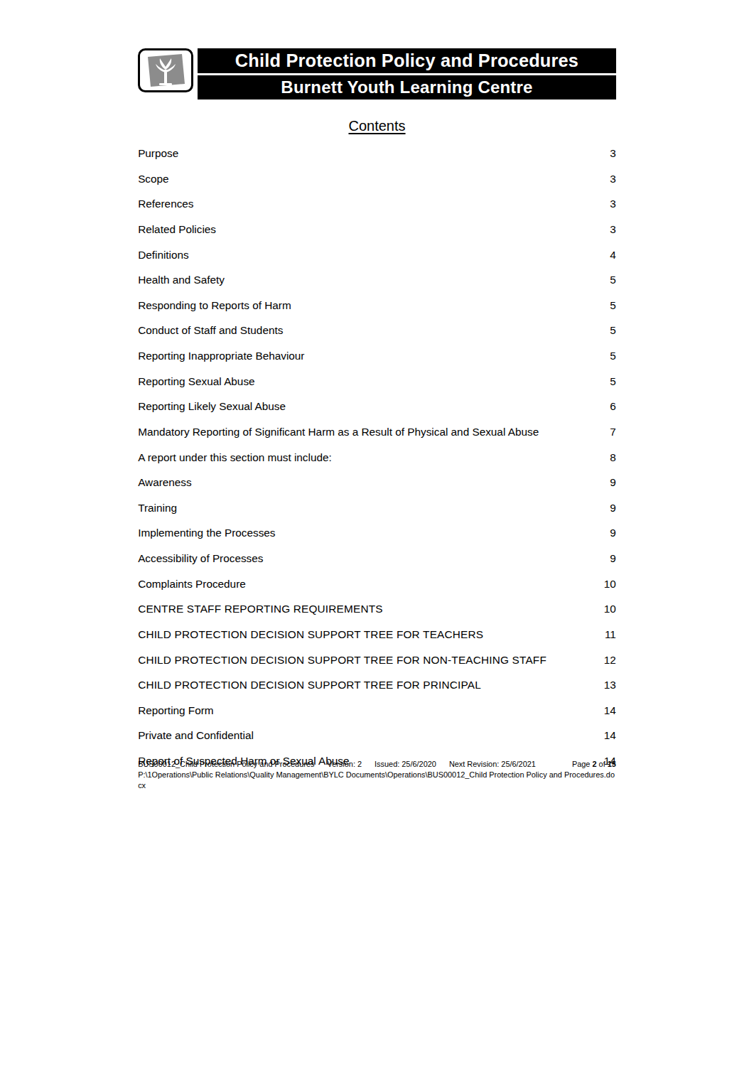Child Protection Policy and Procedures
Burnett Youth Learning Centre
Contents
Purpose 3
Scope 3
References 3
Related Policies 3
Definitions 4
Health and Safety 5
Responding to Reports of Harm 5
Conduct of Staff and Students 5
Reporting Inappropriate Behaviour 5
Reporting Sexual Abuse 5
Reporting Likely Sexual Abuse 6
Mandatory Reporting of Significant Harm as a Result of Physical and Sexual Abuse 7
A report under this section must include: 8
Awareness 9
Training 9
Implementing the Processes 9
Accessibility of Processes 9
Complaints Procedure 10
Centre Staff Reporting Requirements 10
Child Protection Decision Support Tree for Teachers 11
Child Protection Decision Support Tree for Non-Teaching Staff 12
Child Protection Decision Support Tree for Principal 13
Reporting Form 14
Private and Confidential 14
Report of Suspected Harm or Sexual Abuse 14
BUS00012_Child Protection Policy and Procedures Version: 2 Issued: 25/6/2020 Next Revision: 25/6/2021 Page 2 of 15
P:\1Operations\Public Relations\Quality Management\BYLC Documents\Operations\BUS00012_Child Protection Policy and Procedures.docx